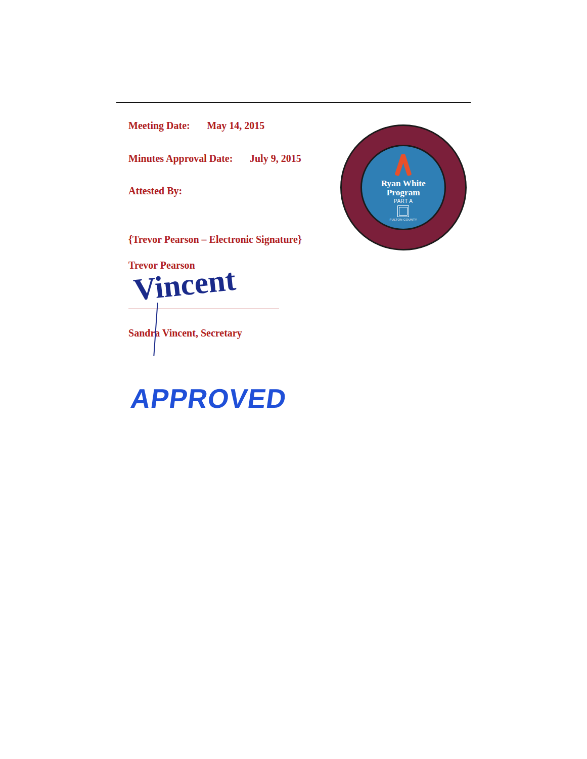Meeting Date: May 14, 2015
Minutes Approval Date: July 9, 2015
Attested By:
{Trevor Pearson – Electronic Signature}
Trevor Pearson
Vincent
Sandra Vincent, Secretary
APPROVED
Ryan White
Program
PART A
FULTON COUNTY